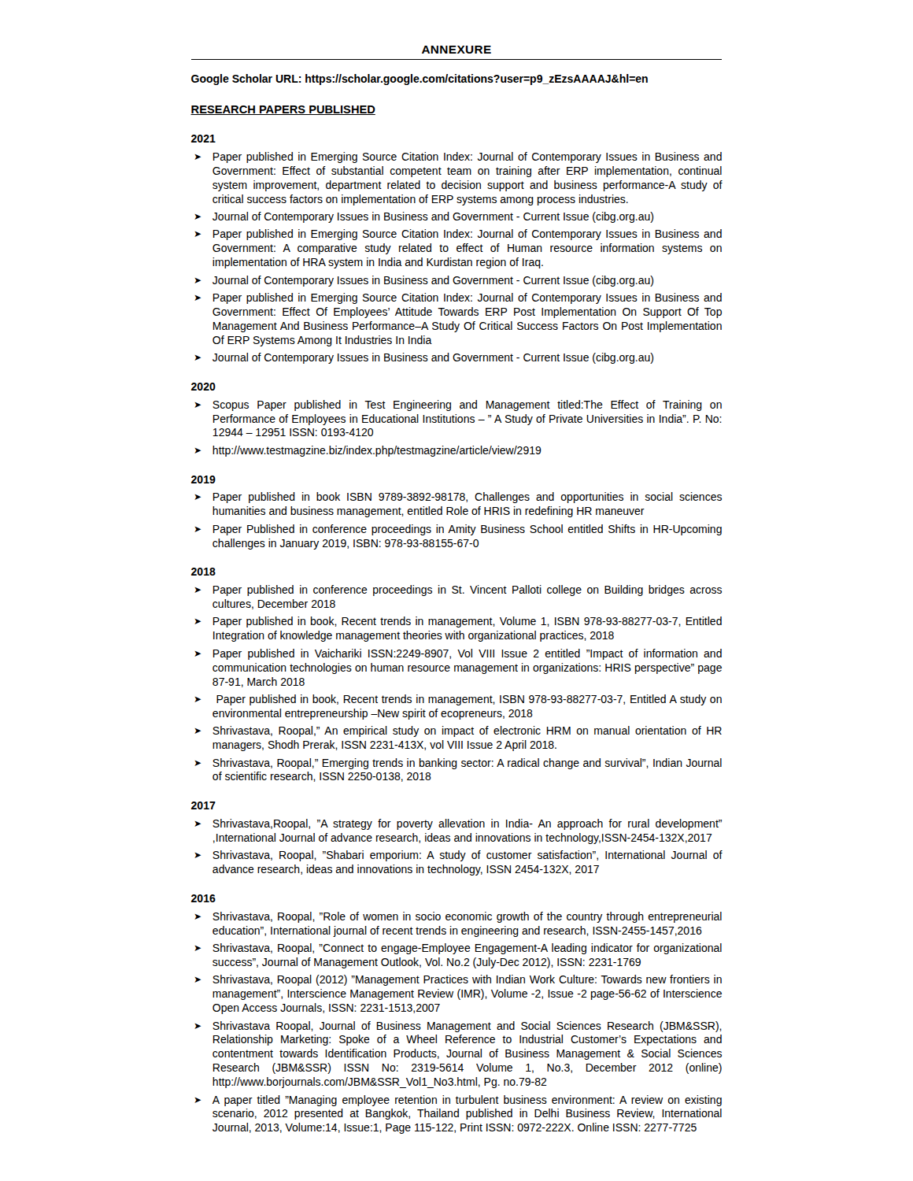ANNEXURE
Google Scholar URL: https://scholar.google.com/citations?user=p9_zEzsAAAAJ&hl=en
RESEARCH PAPERS PUBLISHED
2021
Paper published in Emerging Source Citation Index: Journal of Contemporary Issues in Business and Government: Effect of substantial competent team on training after ERP implementation, continual system improvement, department related to decision support and business performance-A study of critical success factors on implementation of ERP systems among process industries.
Journal of Contemporary Issues in Business and Government - Current Issue (cibg.org.au)
Paper published in Emerging Source Citation Index: Journal of Contemporary Issues in Business and Government: A comparative study related to effect of Human resource information systems on implementation of HRA system in India and Kurdistan region of Iraq.
Journal of Contemporary Issues in Business and Government - Current Issue (cibg.org.au)
Paper published in Emerging Source Citation Index: Journal of Contemporary Issues in Business and Government: Effect Of Employees’ Attitude Towards ERP Post Implementation On Support Of Top Management And Business Performance–A Study Of Critical Success Factors On Post Implementation Of ERP Systems Among It Industries In India
Journal of Contemporary Issues in Business and Government - Current Issue (cibg.org.au)
2020
Scopus Paper published in Test Engineering and Management titled:The Effect of Training on Performance of Employees in Educational Institutions – ” A Study of Private Universities in India”. P. No: 12944 – 12951 ISSN: 0193-4120
http://www.testmagzine.biz/index.php/testmagzine/article/view/2919
2019
Paper published in book ISBN 9789-3892-98178, Challenges and opportunities in social sciences humanities and business management, entitled Role of HRIS in redefining HR maneuver
Paper Published in conference proceedings in Amity Business School entitled Shifts in HR-Upcoming challenges in January 2019, ISBN: 978-93-88155-67-0
2018
Paper published in conference proceedings in St. Vincent Palloti college on Building bridges across cultures, December 2018
Paper published in book, Recent trends in management, Volume 1, ISBN 978-93-88277-03-7, Entitled Integration of knowledge management theories with organizational practices, 2018
Paper published in Vaichariki ISSN:2249-8907, Vol VIII Issue 2 entitled ”Impact of information and communication technologies on human resource management in organizations: HRIS perspective” page 87-91, March 2018
Paper published in book, Recent trends in management, ISBN 978-93-88277-03-7, Entitled A study on environmental entrepreneurship –New spirit of ecopreneurs, 2018
Shrivastava, Roopal,” An empirical study on impact of electronic HRM on manual orientation of HR managers, Shodh Prerak, ISSN 2231-413X, vol VIII Issue 2 April 2018.
Shrivastava, Roopal,” Emerging trends in banking sector: A radical change and survival”, Indian Journal of scientific research, ISSN 2250-0138, 2018
2017
Shrivastava,Roopal, ”A strategy for poverty allevation in India- An approach for rural development” ,International Journal of advance research, ideas and innovations in technology,ISSN-2454-132X,2017
Shrivastava, Roopal, ”Shabari emporium: A study of customer satisfaction”, International Journal of advance research, ideas and innovations in technology, ISSN 2454-132X, 2017
2016
Shrivastava, Roopal, ”Role of women in socio economic growth of the country through entrepreneurial education”, International journal of recent trends in engineering and research, ISSN-2455-1457,2016
Shrivastava, Roopal, ”Connect to engage-Employee Engagement-A leading indicator for organizational success”, Journal of Management Outlook, Vol. No.2 (July-Dec 2012), ISSN: 2231-1769
Shrivastava, Roopal (2012) ”Management Practices with Indian Work Culture: Towards new frontiers in management”, Interscience Management Review (IMR), Volume -2, Issue -2 page-56-62 of Interscience Open Access Journals, ISSN: 2231-1513,2007
Shrivastava Roopal, Journal of Business Management and Social Sciences Research (JBM&SSR), Relationship Marketing: Spoke of a Wheel Reference to Industrial Customer’s Expectations and contentment towards Identification Products, Journal of Business Management & Social Sciences Research (JBM&SSR) ISSN No: 2319-5614 Volume 1, No.3, December 2012 (online) http://www.borjournals.com/JBM&SSR_Vol1_No3.html, Pg. no.79-82
A paper titled ”Managing employee retention in turbulent business environment: A review on existing scenario, 2012 presented at Bangkok, Thailand published in Delhi Business Review, International Journal, 2013, Volume:14, Issue:1, Page 115-122, Print ISSN: 0972-222X. Online ISSN: 2277-7725